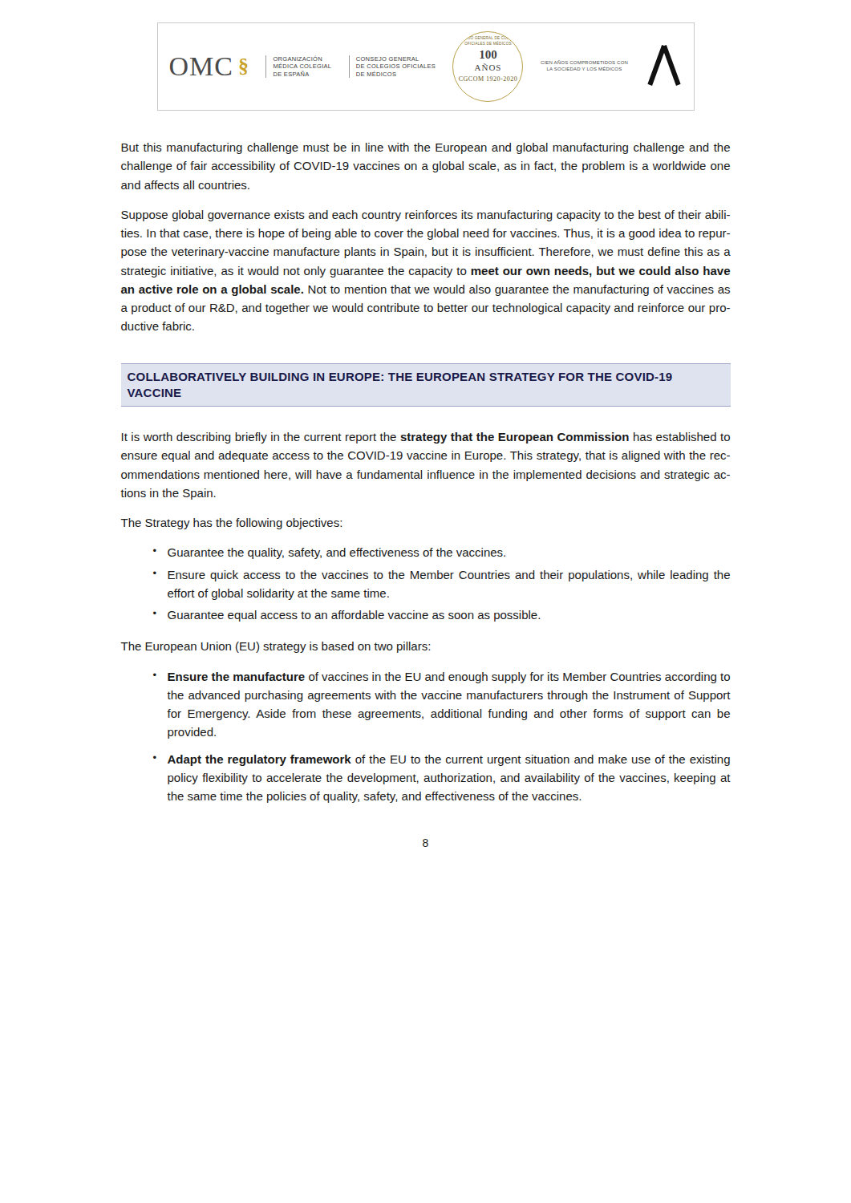OMC §
Organización
Médica Colegial
de España
Consejo General
de Colegios Oficiales
de Médicos
Consejo General de Colegios Oficiales de Médicos
100
AÑOS
CGCOM 1920-2020
Cien años comprometidos con
la sociedad y los médicos
But this manufacturing challenge must be in line with the European and global manufacturing challenge and the challenge of fair accessibility of COVID-19 vaccines on a global scale, as in fact, the problem is a worldwide one and affects all countries.
Suppose global governance exists and each country reinforces its manufacturing capacity to the best of their abilities. In that case, there is hope of being able to cover the global need for vaccines. Thus, it is a good idea to repurpose the veterinary-vaccine manufacture plants in Spain, but it is insufficient. Therefore, we must define this as a strategic initiative, as it would not only guarantee the capacity to meet our own needs, but we could also have an active role on a global scale. Not to mention that we would also guarantee the manufacturing of vaccines as a product of our R&D, and together we would contribute to better our technological capacity and reinforce our productive fabric.
COLLABORATIVELY BUILDING IN EUROPE: THE EUROPEAN STRATEGY FOR THE COVID-19 VACCINE
It is worth describing briefly in the current report the strategy that the European Commission has established to ensure equal and adequate access to the COVID-19 vaccine in Europe. This strategy, that is aligned with the recommendations mentioned here, will have a fundamental influence in the implemented decisions and strategic actions in the Spain.
The Strategy has the following objectives:
Guarantee the quality, safety, and effectiveness of the vaccines.
Ensure quick access to the vaccines to the Member Countries and their populations, while leading the effort of global solidarity at the same time.
Guarantee equal access to an affordable vaccine as soon as possible.
The European Union (EU) strategy is based on two pillars:
Ensure the manufacture of vaccines in the EU and enough supply for its Member Countries according to the advanced purchasing agreements with the vaccine manufacturers through the Instrument of Support for Emergency. Aside from these agreements, additional funding and other forms of support can be provided.
Adapt the regulatory framework of the EU to the current urgent situation and make use of the existing policy flexibility to accelerate the development, authorization, and availability of the vaccines, keeping at the same time the policies of quality, safety, and effectiveness of the vaccines.
8